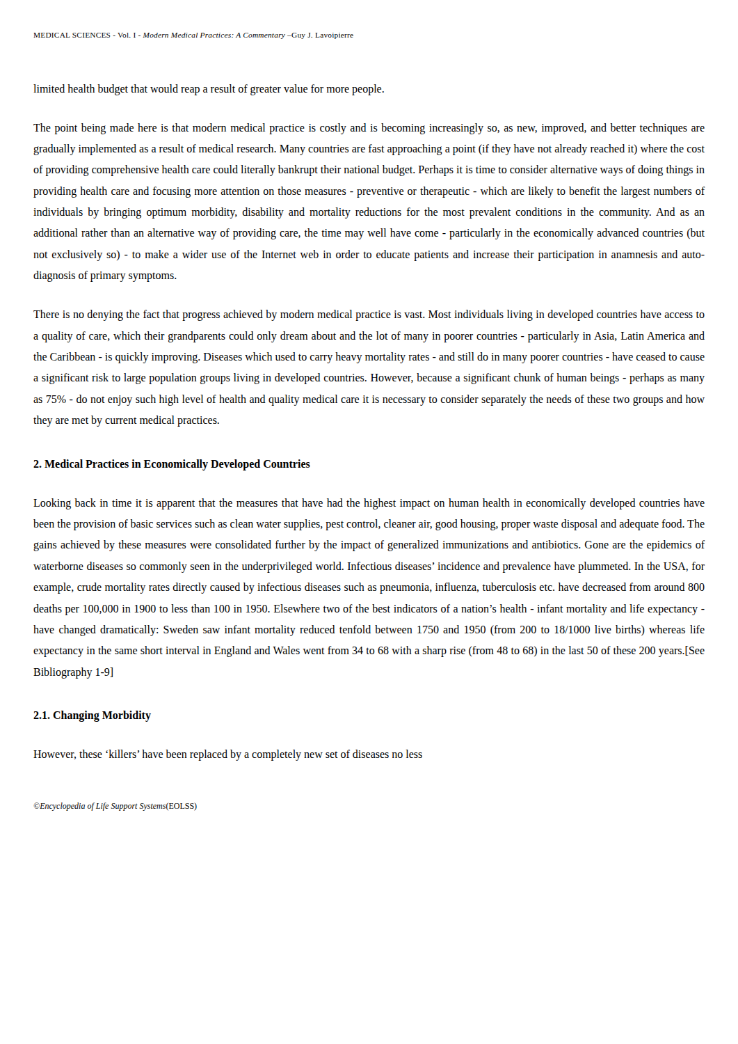MEDICAL SCIENCES - Vol. I - Modern Medical Practices: A Commentary –Guy J. Lavoipierre
limited health budget that would reap a result of greater value for more people.
The point being made here is that modern medical practice is costly and is becoming increasingly so, as new, improved, and better techniques are gradually implemented as a result of medical research. Many countries are fast approaching a point (if they have not already reached it) where the cost of providing comprehensive health care could literally bankrupt their national budget. Perhaps it is time to consider alternative ways of doing things in providing health care and focusing more attention on those measures - preventive or therapeutic - which are likely to benefit the largest numbers of individuals by bringing optimum morbidity, disability and mortality reductions for the most prevalent conditions in the community. And as an additional rather than an alternative way of providing care, the time may well have come - particularly in the economically advanced countries (but not exclusively so) - to make a wider use of the Internet web in order to educate patients and increase their participation in anamnesis and auto-diagnosis of primary symptoms.
There is no denying the fact that progress achieved by modern medical practice is vast. Most individuals living in developed countries have access to a quality of care, which their grandparents could only dream about and the lot of many in poorer countries - particularly in Asia, Latin America and the Caribbean - is quickly improving. Diseases which used to carry heavy mortality rates - and still do in many poorer countries - have ceased to cause a significant risk to large population groups living in developed countries. However, because a significant chunk of human beings - perhaps as many as 75% - do not enjoy such high level of health and quality medical care it is necessary to consider separately the needs of these two groups and how they are met by current medical practices.
2. Medical Practices in Economically Developed Countries
Looking back in time it is apparent that the measures that have had the highest impact on human health in economically developed countries have been the provision of basic services such as clean water supplies, pest control, cleaner air, good housing, proper waste disposal and adequate food. The gains achieved by these measures were consolidated further by the impact of generalized immunizations and antibiotics. Gone are the epidemics of waterborne diseases so commonly seen in the underprivileged world. Infectious diseases’ incidence and prevalence have plummeted. In the USA, for example, crude mortality rates directly caused by infectious diseases such as pneumonia, influenza, tuberculosis etc. have decreased from around 800 deaths per 100,000 in 1900 to less than 100 in 1950. Elsewhere two of the best indicators of a nation’s health - infant mortality and life expectancy - have changed dramatically: Sweden saw infant mortality reduced tenfold between 1750 and 1950 (from 200 to 18/1000 live births) whereas life expectancy in the same short interval in England and Wales went from 34 to 68 with a sharp rise (from 48 to 68) in the last 50 of these 200 years.[See Bibliography 1-9]
2.1. Changing Morbidity
However, these ‘killers’ have been replaced by a completely new set of diseases no less
©Encyclopedia of Life Support Systems(EOLSS)